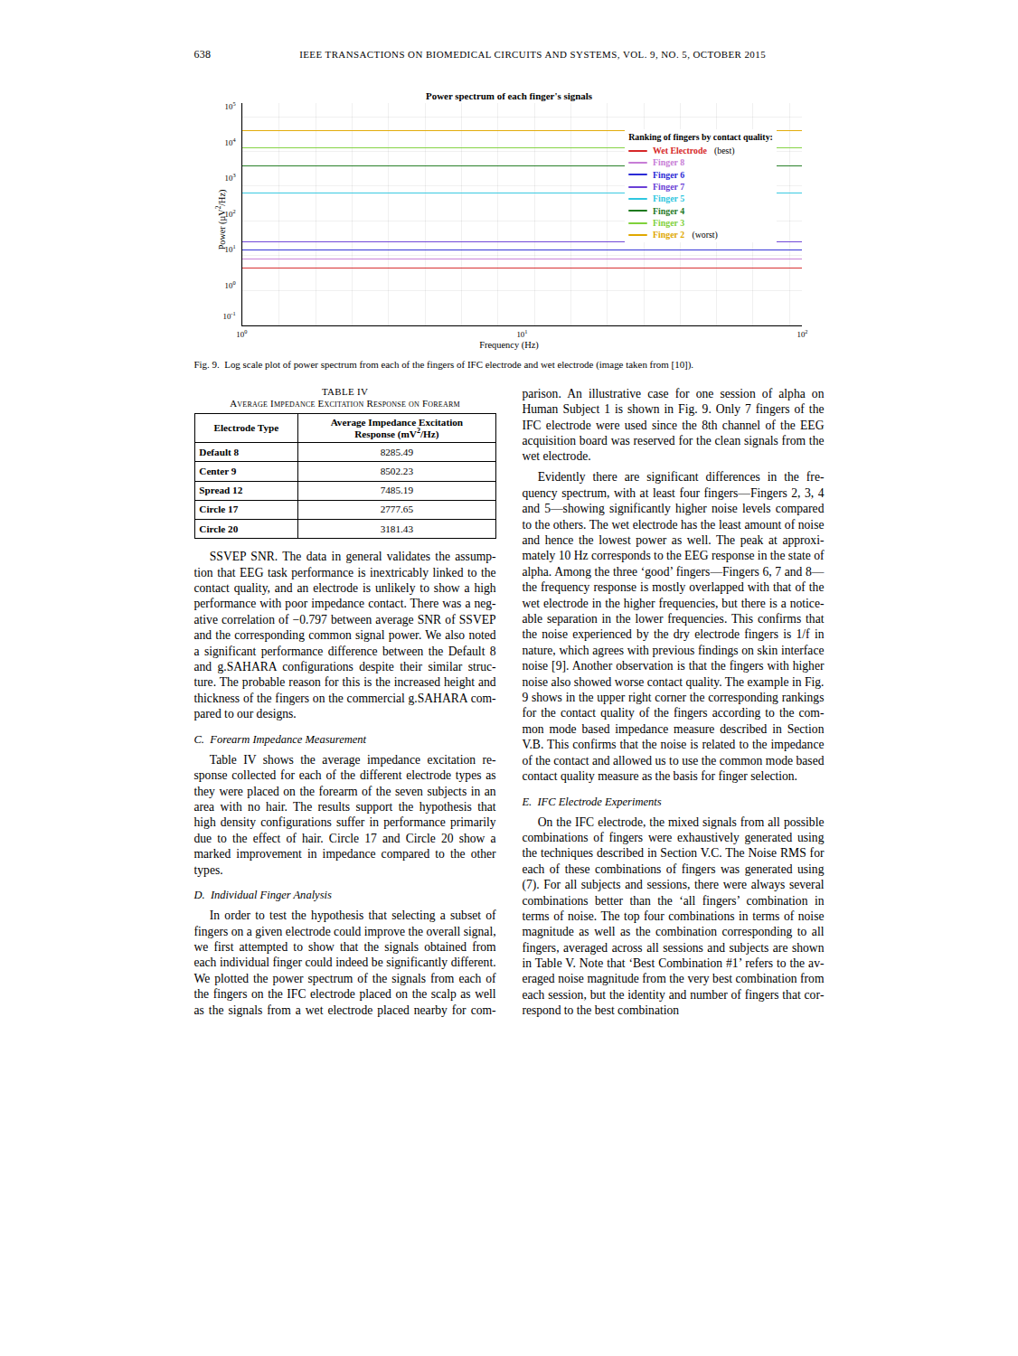638
IEEE Transactions on Biomedical Circuits and Systems, Vol. 9, No. 5, October 2015
Power spectrum of each finger's signals
Ranking of fingers by contact quality:
Wet Electrode (best)
Finger 8
Finger 6
Finger 7
Finger 5
Finger 4
Finger 3
Finger 2 (worst)
Power (µV2/Hz)
105 104 103 102 101 100 10-1
100 101 102
Frequency (Hz)
Fig. 9. Log scale plot of power spectrum from each of the fingers of IFC electrode and wet electrode (image taken from [10]).
TABLE IV
Average Impedance Excitation Response on Forearm
| Electrode Type | Average Impedance Excitation Response (mV 2 /Hz) |
| --- | --- |
| Default 8 | 8285.49 |
| Center 9 | 8502.23 |
| Spread 12 | 7485.19 |
| Circle 17 | 2777.65 |
| Circle 20 | 3181.43 |
SSVEP SNR. The data in general validates the assumption that EEG task performance is inextricably linked to the contact quality, and an electrode is unlikely to show a high performance with poor impedance contact. There was a negative correlation of −0.797 between average SNR of SSVEP and the corresponding common signal power. We also noted a significant performance difference between the Default 8 and g.SAHARA configurations despite their similar structure. The probable reason for this is the increased height and thickness of the fingers on the commercial g.SAHARA compared to our designs.
C. Forearm Impedance Measurement
Table IV shows the average impedance excitation response collected for each of the different electrode types as they were placed on the forearm of the seven subjects in an area with no hair. The results support the hypothesis that high density configurations suffer in performance primarily due to the effect of hair. Circle 17 and Circle 20 show a marked improvement in impedance compared to the other types.
D. Individual Finger Analysis
In order to test the hypothesis that selecting a subset of fingers on a given electrode could improve the overall signal, we first attempted to show that the signals obtained from each individual finger could indeed be significantly different. We plotted the power spectrum of the signals from each of the fingers on the IFC electrode placed on the scalp as well as the signals from a wet electrode placed nearby for comparison. An illustrative case for one session of alpha on Human Subject 1 is shown in Fig. 9. Only 7 fingers of the IFC electrode were used since the 8th channel of the EEG acquisition board was reserved for the clean signals from the wet electrode.
Evidently there are significant differences in the frequency spectrum, with at least four fingers—Fingers 2, 3, 4 and 5—showing significantly higher noise levels compared to the others. The wet electrode has the least amount of noise and hence the lowest power as well. The peak at approximately 10 Hz corresponds to the EEG response in the state of alpha. Among the three ‘good’ fingers—Fingers 6, 7 and 8—the frequency response is mostly overlapped with that of the wet electrode in the higher frequencies, but there is a noticeable separation in the lower frequencies. This confirms that the noise experienced by the dry electrode fingers is 1/f in nature, which agrees with previous findings on skin interface noise [9]. Another observation is that the fingers with higher noise also showed worse contact quality. The example in Fig. 9 shows in the upper right corner the corresponding rankings for the contact quality of the fingers according to the common mode based impedance measure described in Section V.B. This confirms that the noise is related to the impedance of the contact and allowed us to use the common mode based contact quality measure as the basis for finger selection.
E. IFC Electrode Experiments
On the IFC electrode, the mixed signals from all possible combinations of fingers were exhaustively generated using the techniques described in Section V.C. The Noise RMS for each of these combinations of fingers was generated using (7). For all subjects and sessions, there were always several combinations better than the ‘all fingers’ combination in terms of noise. The top four combinations in terms of noise magnitude as well as the combination corresponding to all fingers, averaged across all sessions and subjects are shown in Table V. Note that ‘Best Combination #1’ refers to the averaged noise magnitude from the very best combination from each session, but the identity and number of fingers that correspond to the best combination